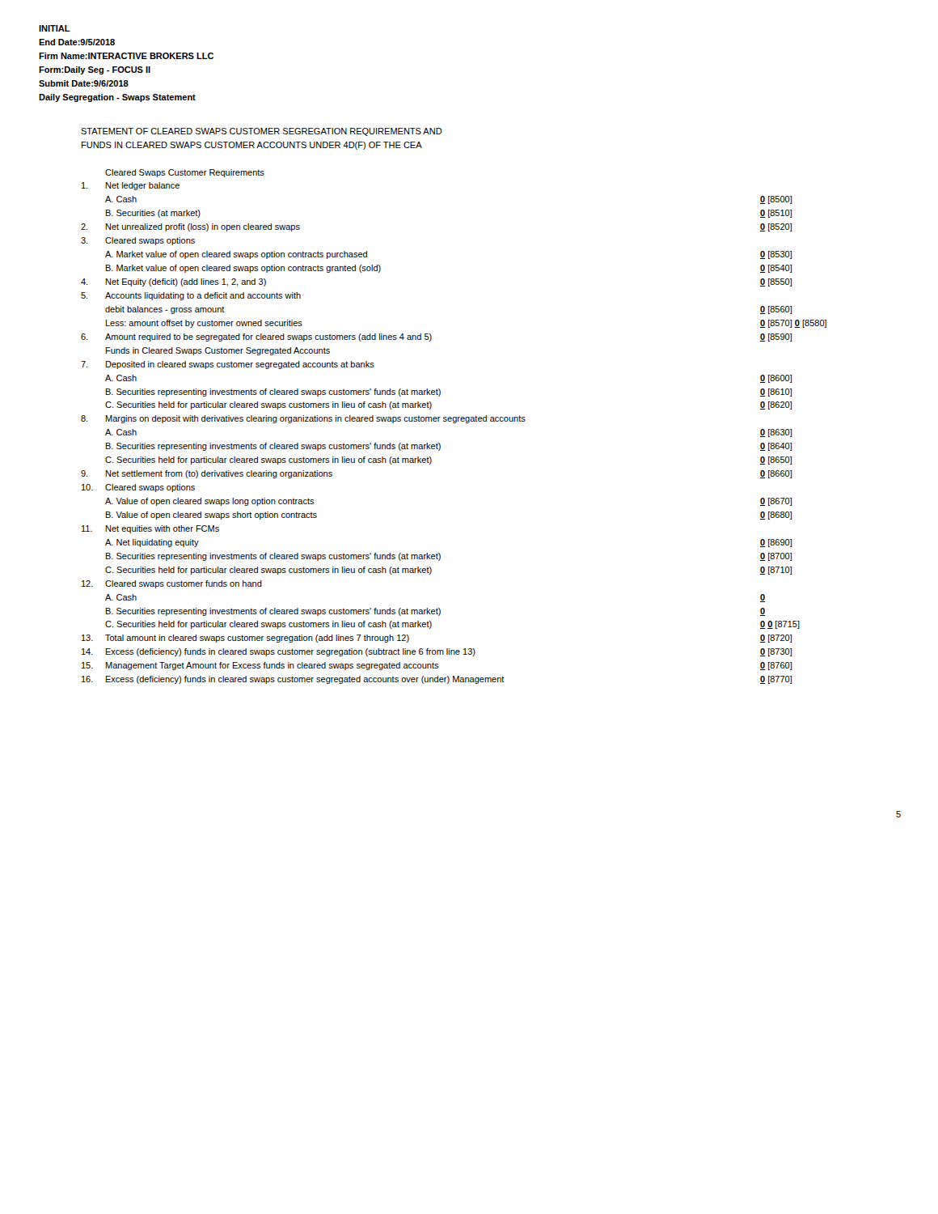INITIAL
End Date:9/5/2018
Firm Name:INTERACTIVE BROKERS LLC
Form:Daily Seg - FOCUS II
Submit Date:9/6/2018
Daily Segregation - Swaps Statement
STATEMENT OF CLEARED SWAPS CUSTOMER SEGREGATION REQUIREMENTS AND
FUNDS IN CLEARED SWAPS CUSTOMER ACCOUNTS UNDER 4D(F) OF THE CEA
| | Cleared Swaps Customer Requirements | |
| 1. | Net ledger balance | |
| | A. Cash | 0 [8500] |
| | B. Securities (at market) | 0 [8510] |
| 2. | Net unrealized profit (loss) in open cleared swaps | 0 [8520] |
| 3. | Cleared swaps options | |
| | A. Market value of open cleared swaps option contracts purchased | 0 [8530] |
| | B. Market value of open cleared swaps option contracts granted (sold) | 0 [8540] |
| 4. | Net Equity (deficit) (add lines 1, 2, and 3) | 0 [8550] |
| 5. | Accounts liquidating to a deficit and accounts with | |
| | debit balances - gross amount | 0 [8560] |
| | Less: amount offset by customer owned securities | 0 [8570] 0 [8580] |
| 6. | Amount required to be segregated for cleared swaps customers (add lines 4 and 5) | 0 [8590] |
| | Funds in Cleared Swaps Customer Segregated Accounts | |
| 7. | Deposited in cleared swaps customer segregated accounts at banks | |
| | A. Cash | 0 [8600] |
| | B. Securities representing investments of cleared swaps customers' funds (at market) | 0 [8610] |
| | C. Securities held for particular cleared swaps customers in lieu of cash (at market) | 0 [8620] |
| 8. | Margins on deposit with derivatives clearing organizations in cleared swaps customer segregated accounts | |
| | A. Cash | 0 [8630] |
| | B. Securities representing investments of cleared swaps customers' funds (at market) | 0 [8640] |
| | C. Securities held for particular cleared swaps customers in lieu of cash (at market) | 0 [8650] |
| 9. | Net settlement from (to) derivatives clearing organizations | 0 [8660] |
| 10. | Cleared swaps options | |
| | A. Value of open cleared swaps long option contracts | 0 [8670] |
| | B. Value of open cleared swaps short option contracts | 0 [8680] |
| 11. | Net equities with other FCMs | |
| | A. Net liquidating equity | 0 [8690] |
| | B. Securities representing investments of cleared swaps customers' funds (at market) | 0 [8700] |
| | C. Securities held for particular cleared swaps customers in lieu of cash (at market) | 0 [8710] |
| 12. | Cleared swaps customer funds on hand | |
| | A. Cash | 0 |
| | B. Securities representing investments of cleared swaps customers' funds (at market) | 0 |
| | C. Securities held for particular cleared swaps customers in lieu of cash (at market) | 0 0 [8715] |
| 13. | Total amount in cleared swaps customer segregation (add lines 7 through 12) | 0 [8720] |
| 14. | Excess (deficiency) funds in cleared swaps customer segregation (subtract line 6 from line 13) | 0 [8730] |
| 15. | Management Target Amount for Excess funds in cleared swaps segregated accounts | 0 [8760] |
| 16. | Excess (deficiency) funds in cleared swaps customer segregated accounts over (under) Management | 0 [8770] |
5